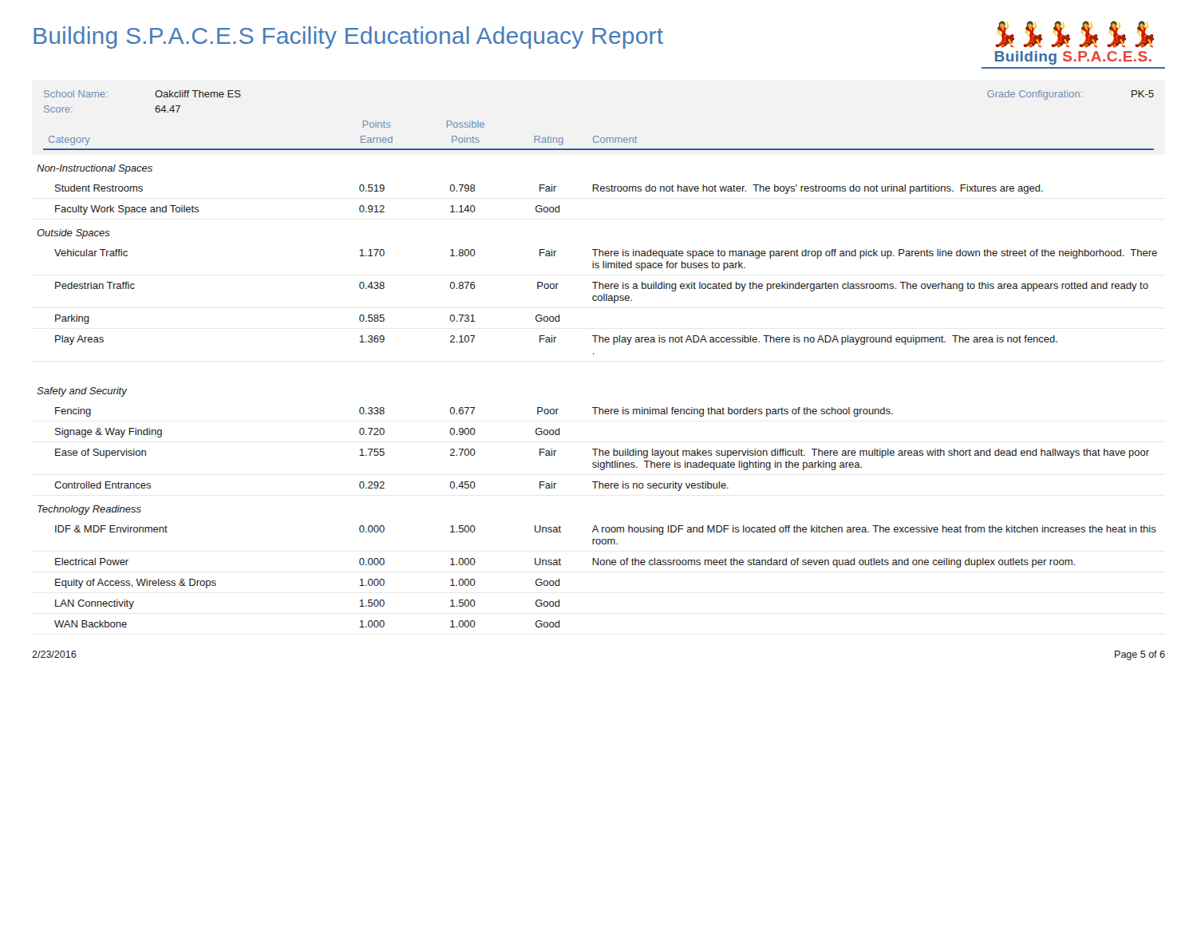Building S.P.A.C.E.S Facility Educational Adequacy Report
💃💃💃💃💃💃
Building S.P.A.C.E.S.
School Name:
Oakcliff Theme ES
Grade Configuration:
PK-5
Score:
64.47
| | Points | Possible | | |
| --- | --- | --- | --- | --- |
| Category | Earned | Points | Rating | Comment |
| Non-Instructional Spaces |
| Student Restrooms | 0.519 | 0.798 | Fair | Restrooms do not have hot water. The boys' restrooms do not urinal partitions. Fixtures are aged. |
| Faculty Work Space and Toilets | 0.912 | 1.140 | Good | |
| Outside Spaces |
| Vehicular Traffic | 1.170 | 1.800 | Fair | There is inadequate space to manage parent drop off and pick up. Parents line down the street of the neighborhood. There is limited space for buses to park. |
| Pedestrian Traffic | 0.438 | 0.876 | Poor | There is a building exit located by the prekindergarten classrooms. The overhang to this area appears rotted and ready to collapse. |
| Parking | 0.585 | 0.731 | Good | |
| Play Areas | 1.369 | 2.107 | Fair | The play area is not ADA accessible. There is no ADA playground equipment. The area is not fenced. . |
| Safety and Security |
| Fencing | 0.338 | 0.677 | Poor | There is minimal fencing that borders parts of the school grounds. |
| Signage & Way Finding | 0.720 | 0.900 | Good | |
| Ease of Supervision | 1.755 | 2.700 | Fair | The building layout makes supervision difficult. There are multiple areas with short and dead end hallways that have poor sightlines. There is inadequate lighting in the parking area. |
| Controlled Entrances | 0.292 | 0.450 | Fair | There is no security vestibule. |
| Technology Readiness |
| IDF & MDF Environment | 0.000 | 1.500 | Unsat | A room housing IDF and MDF is located off the kitchen area. The excessive heat from the kitchen increases the heat in this room. |
| Electrical Power | 0.000 | 1.000 | Unsat | None of the classrooms meet the standard of seven quad outlets and one ceiling duplex outlets per room. |
| Equity of Access, Wireless & Drops | 1.000 | 1.000 | Good | |
| LAN Connectivity | 1.500 | 1.500 | Good | |
| WAN Backbone | 1.000 | 1.000 | Good | |
2/23/2016
Page 5 of 6